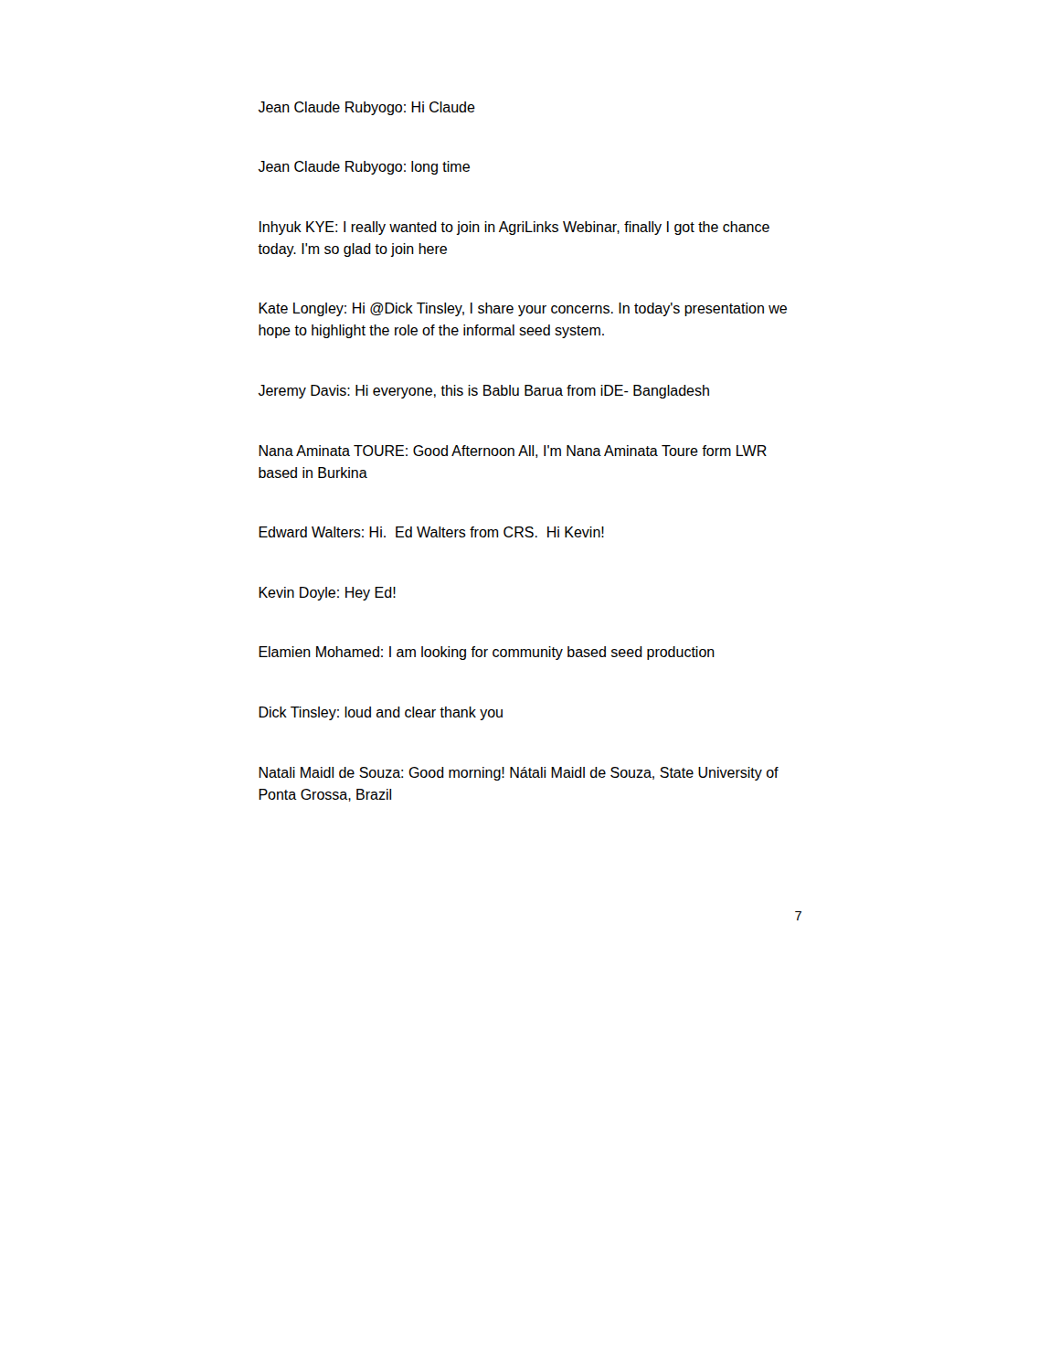Jean Claude Rubyogo: Hi Claude
Jean Claude Rubyogo: long time
Inhyuk KYE: I really wanted to join in AgriLinks Webinar, finally I got the chance today. I'm so glad to join here
Kate Longley: Hi @Dick Tinsley, I share your concerns. In today's presentation we hope to highlight the role of the informal seed system.
Jeremy Davis: Hi everyone, this is Bablu Barua from iDE- Bangladesh
Nana Aminata TOURE: Good Afternoon All, I'm Nana Aminata Toure form LWR based in Burkina
Edward Walters: Hi. Ed Walters from CRS. Hi Kevin!
Kevin Doyle: Hey Ed!
Elamien Mohamed: I am looking for community based seed production
Dick Tinsley: loud and clear thank you
Natali Maidl de Souza: Good morning! Nátali Maidl de Souza, State University of Ponta Grossa, Brazil
7